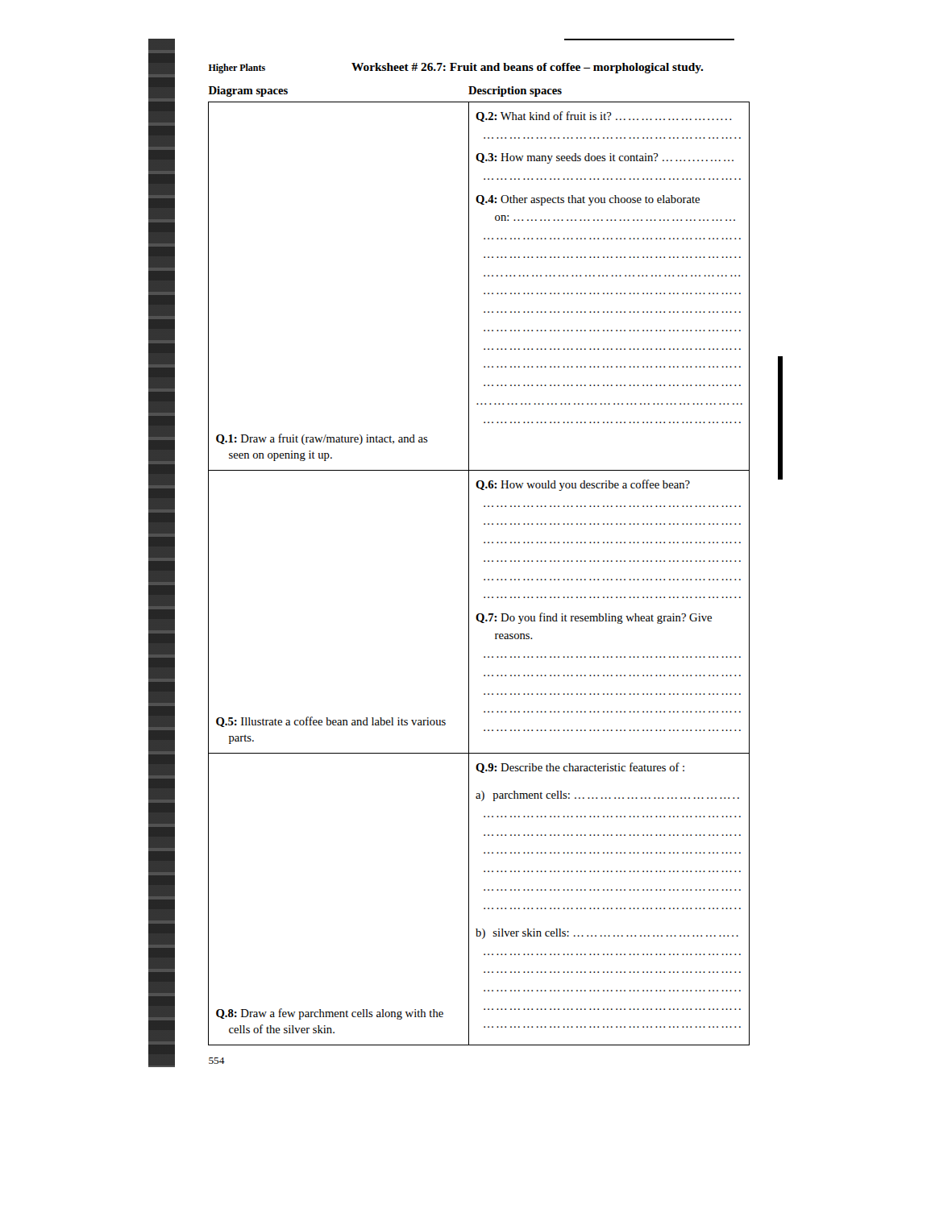Higher Plants
Worksheet # 26.7: Fruit and beans of coffee – morphological study.
Diagram spaces
Description spaces
| Q.1: Draw a fruit (raw/mature) intact, and as seen on opening it up. | Q.2: What kind of fruit is it? …………………...... ………………………………………………….. Q.3: How many seeds does it contain? …….....…… ………………………………………………….. Q.4: Other aspects that you choose to elaborate on: …………………………………………… ………………………………………………….. ………………………………………………….. …..……………………………………………… ………………………………………………….. ………………………………………………….. ………………………………………………….. ………………………………………………….. ………………………………………………….. ………………………………………………….. ….………………………………………………… ………………………………………………….. |
| Q.5: Illustrate a coffee bean and label its various parts. | Q.6: How would you describe a coffee bean? ………………………………………………….. ………………………………………………….. ………………………………………………….. ………………………………………………….. ………………………………………………….. ………………………………………………….. Q.7: Do you find it resembling wheat grain? Give reasons. ………………………………………………….. ………………………………………………….. ………………………………………………….. ………………………………………………….. ………………………………………………….. |
| Q.8: Draw a few parchment cells along with the cells of the silver skin. | Q.9: Describe the characteristic features of : a) parchment cells: ……………………………….. ………………………………………………….. ………………………………………………….. ………………………………………………….. ………………………………………………….. ………………………………………………….. ………………………………………………….. b) silver skin cells: ……………………………….. ………………………………………………….. ………………………………………………….. ………………………………………………….. ………………………………………………….. ………………………………………………….. |
554